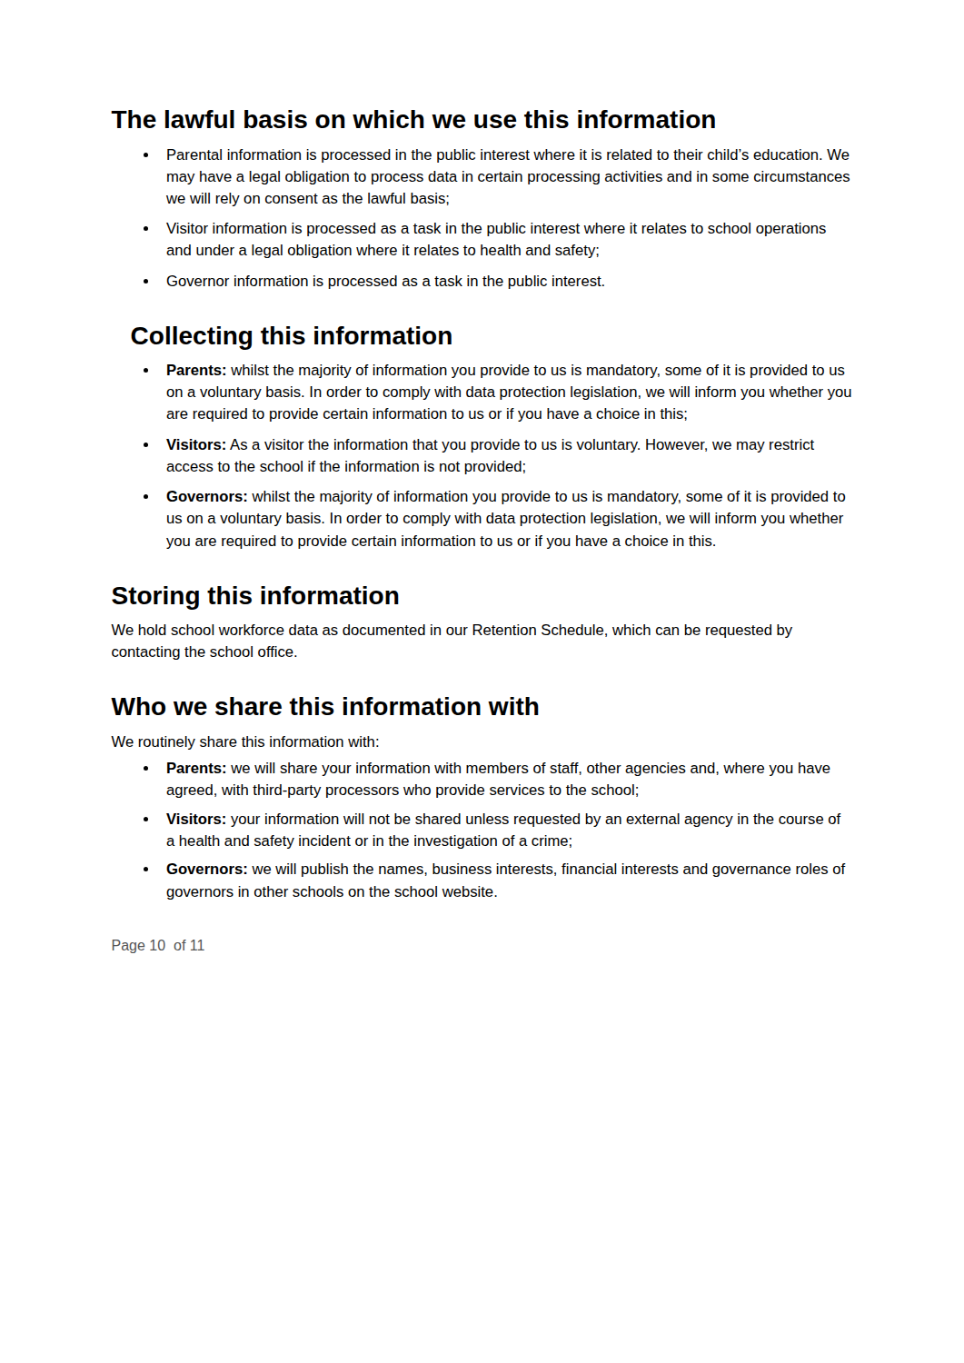The lawful basis on which we use this information
Parental information is processed in the public interest where it is related to their child’s education. We may have a legal obligation to process data in certain processing activities and in some circumstances we will rely on consent as the lawful basis;
Visitor information is processed as a task in the public interest where it relates to school operations and under a legal obligation where it relates to health and safety;
Governor information is processed as a task in the public interest.
Collecting this information
Parents: whilst the majority of information you provide to us is mandatory, some of it is provided to us on a voluntary basis. In order to comply with data protection legislation, we will inform you whether you are required to provide certain information to us or if you have a choice in this;
Visitors: As a visitor the information that you provide to us is voluntary. However, we may restrict access to the school if the information is not provided;
Governors: whilst the majority of information you provide to us is mandatory, some of it is provided to us on a voluntary basis. In order to comply with data protection legislation, we will inform you whether you are required to provide certain information to us or if you have a choice in this.
Storing this information
We hold school workforce data as documented in our Retention Schedule, which can be requested by contacting the school office.
Who we share this information with
We routinely share this information with:
Parents: we will share your information with members of staff, other agencies and, where you have agreed, with third-party processors who provide services to the school;
Visitors: your information will not be shared unless requested by an external agency in the course of a health and safety incident or in the investigation of a crime;
Governors: we will publish the names, business interests, financial interests and governance roles of governors in other schools on the school website.
Page 10 of 11